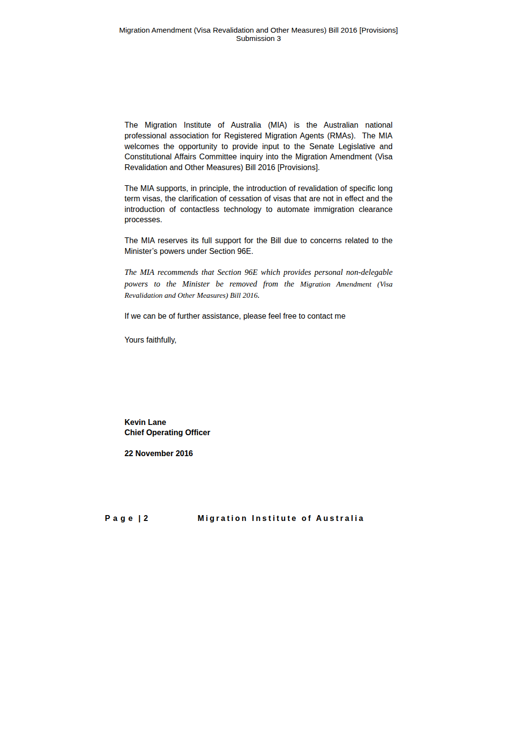Migration Amendment (Visa Revalidation and Other Measures) Bill 2016 [Provisions] Submission 3
The Migration Institute of Australia (MIA) is the Australian national professional association for Registered Migration Agents (RMAs). The MIA welcomes the opportunity to provide input to the Senate Legislative and Constitutional Affairs Committee inquiry into the Migration Amendment (Visa Revalidation and Other Measures) Bill 2016 [Provisions].
The MIA supports, in principle, the introduction of revalidation of specific long term visas, the clarification of cessation of visas that are not in effect and the introduction of contactless technology to automate immigration clearance processes.
The MIA reserves its full support for the Bill due to concerns related to the Minister’s powers under Section 96E.
The MIA recommends that Section 96E which provides personal non-delegable powers to the Minister be removed from the Migration Amendment (Visa Revalidation and Other Measures) Bill 2016.
If we can be of further assistance, please feel free to contact me
Yours faithfully,
Kevin Lane Chief Operating Officer
22 November 2016
P a g e | 2 Migration Institute of Australia